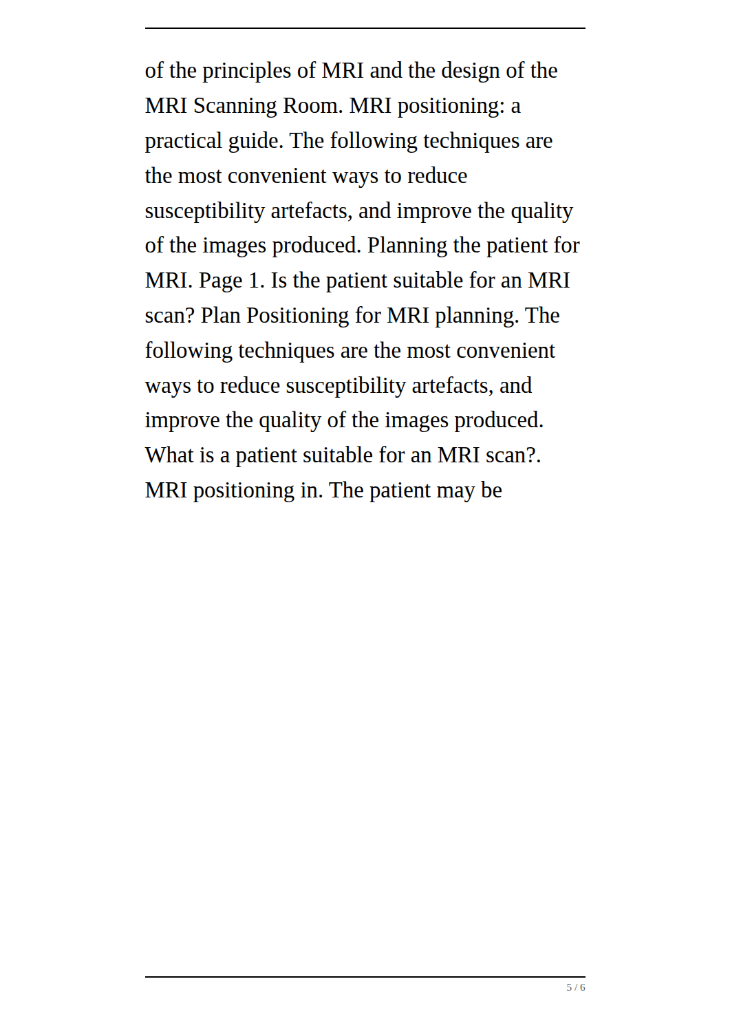of the principles of MRI and the design of the MRI Scanning Room. MRI positioning: a practical guide. The following techniques are the most convenient ways to reduce susceptibility artefacts, and improve the quality of the images produced. Planning the patient for MRI. Page 1. Is the patient suitable for an MRI scan? Plan Positioning for MRI planning. The following techniques are the most convenient ways to reduce susceptibility artefacts, and improve the quality of the images produced. What is a patient suitable for an MRI scan?. MRI positioning in. The patient may be
5 / 6